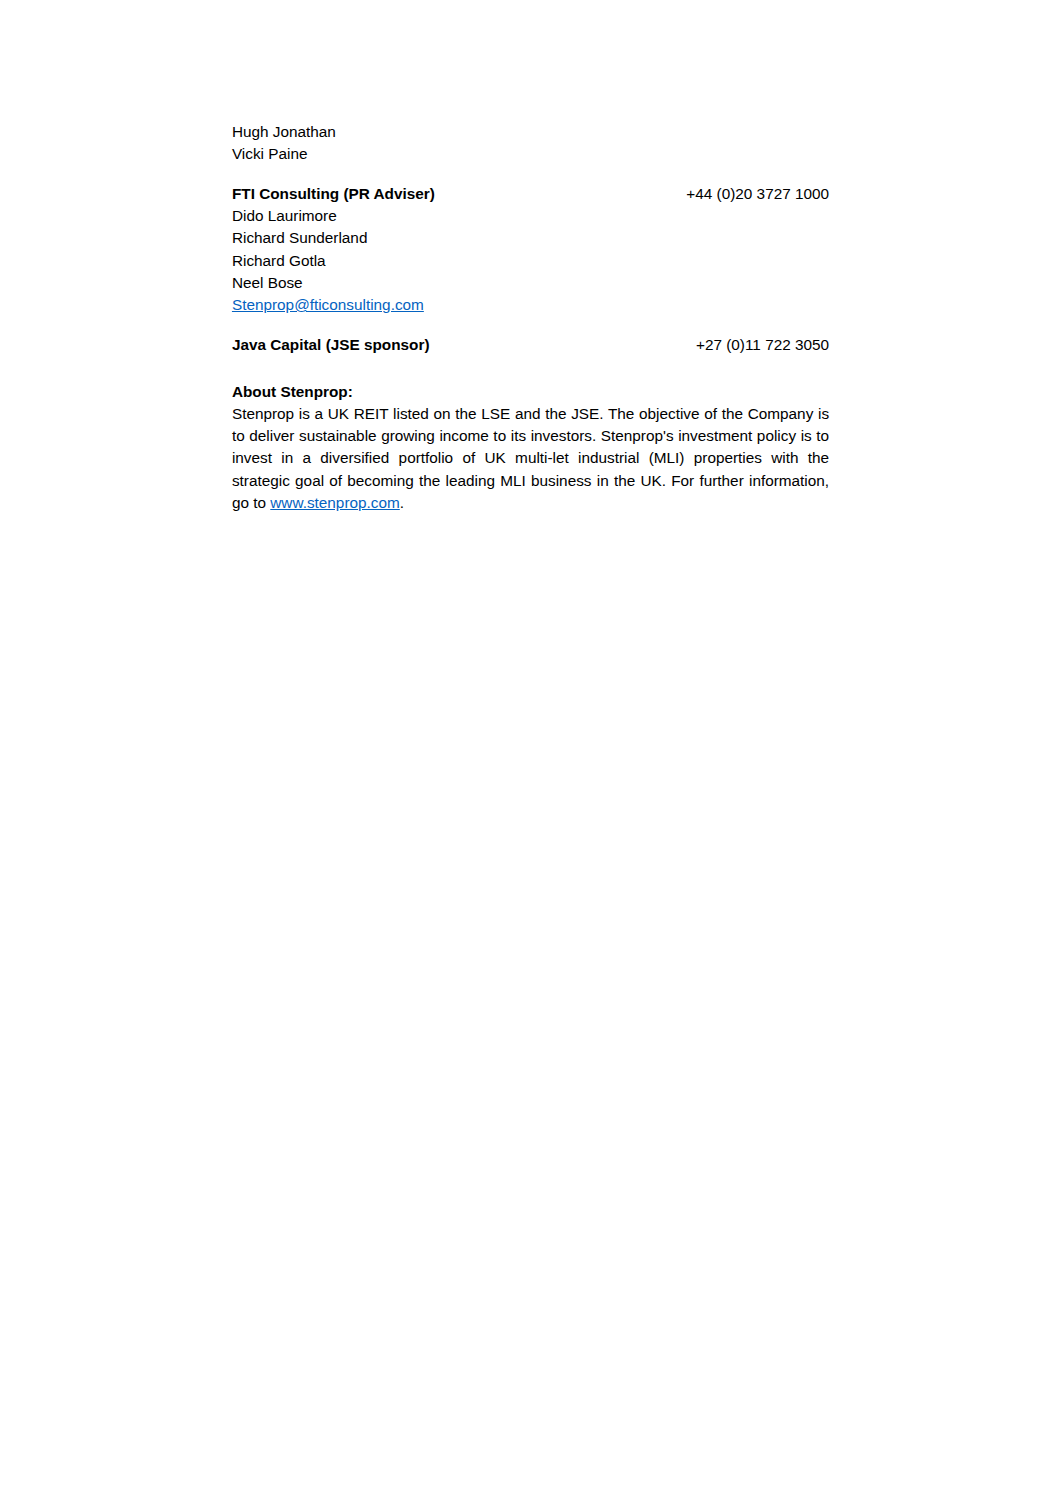Hugh Jonathan Vicki Paine
FTI Consulting (PR Adviser) +44 (0)20 3727 1000
Dido Laurimore Richard Sunderland Richard Gotla Neel Bose Stenprop@fticonsulting.com
Java Capital (JSE sponsor) +27 (0)11 722 3050
About Stenprop:
Stenprop is a UK REIT listed on the LSE and the JSE. The objective of the Company is to deliver sustainable growing income to its investors. Stenprop's investment policy is to invest in a diversified portfolio of UK multi-let industrial (MLI) properties with the strategic goal of becoming the leading MLI business in the UK. For further information, go to www.stenprop.com.